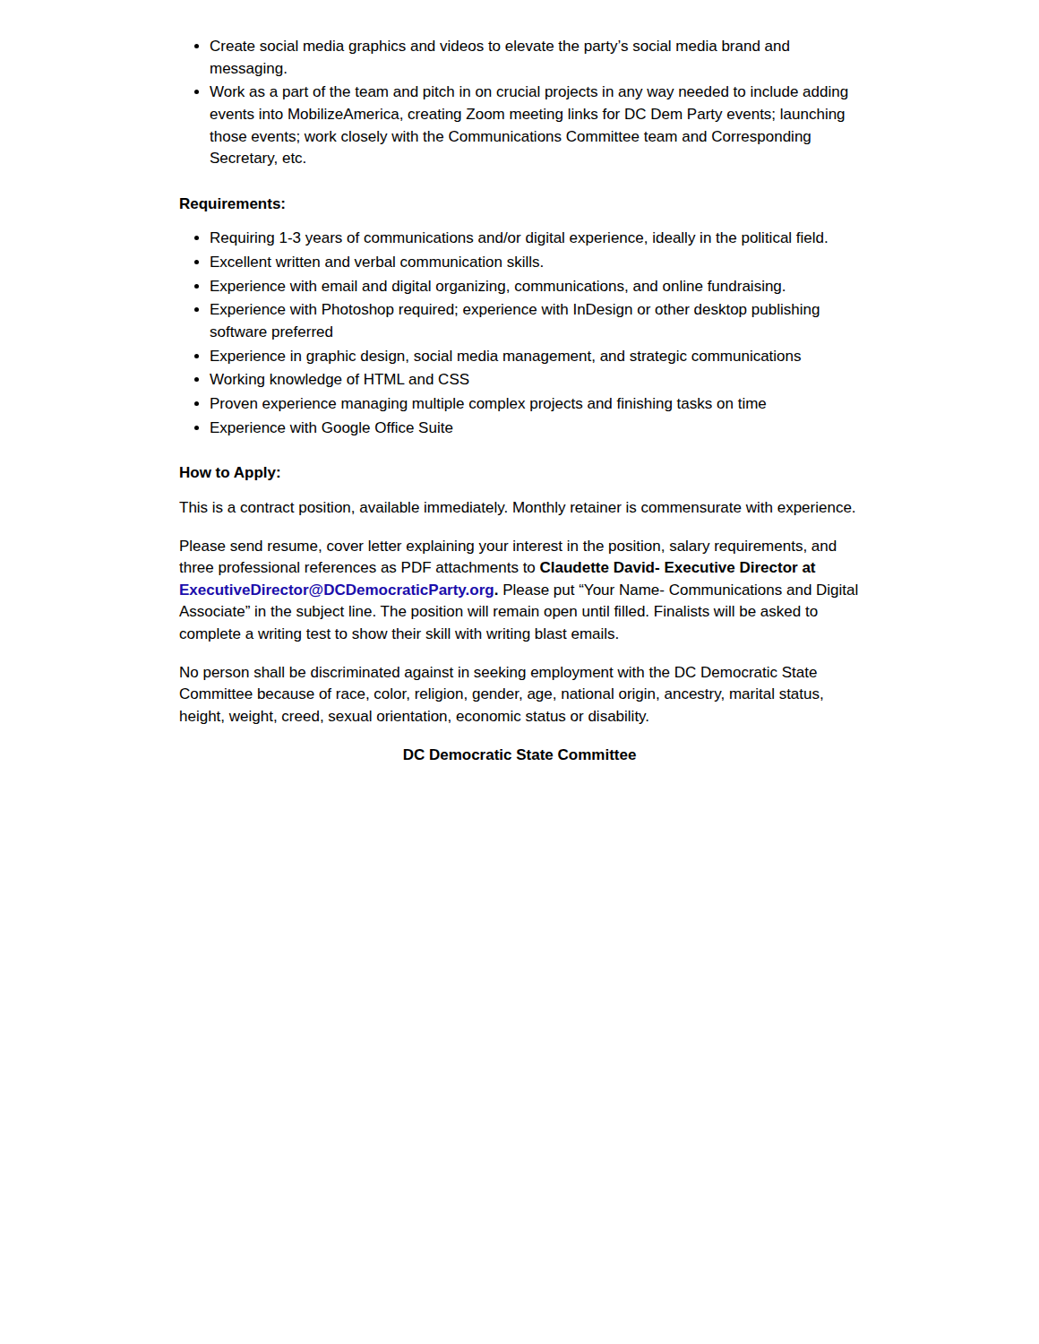Create social media graphics and videos to elevate the party’s social media brand and messaging.
Work as a part of the team and pitch in on crucial projects in any way needed to include adding events into MobilizeAmerica, creating Zoom meeting links for DC Dem Party events; launching those events; work closely with the Communications Committee team and Corresponding Secretary, etc.
Requirements:
Requiring 1-3 years of communications and/or digital experience, ideally in the political field.
Excellent written and verbal communication skills.
Experience with email and digital organizing, communications, and online fundraising.
Experience with Photoshop required; experience with InDesign or other desktop publishing software preferred
Experience in graphic design, social media management, and strategic communications
Working knowledge of HTML and CSS
Proven experience managing multiple complex projects and finishing tasks on time
Experience with Google Office Suite
How to Apply:
This is a contract position, available immediately. Monthly retainer is commensurate with experience.
Please send resume, cover letter explaining your interest in the position, salary requirements, and three professional references as PDF attachments to Claudette David- Executive Director at ExecutiveDirector@DCDemocraticParty.org. Please put “Your Name- Communications and Digital Associate” in the subject line. The position will remain open until filled. Finalists will be asked to complete a writing test to show their skill with writing blast emails.
No person shall be discriminated against in seeking employment with the DC Democratic State Committee because of race, color, religion, gender, age, national origin, ancestry, marital status, height, weight, creed, sexual orientation, economic status or disability.
DC Democratic State Committee